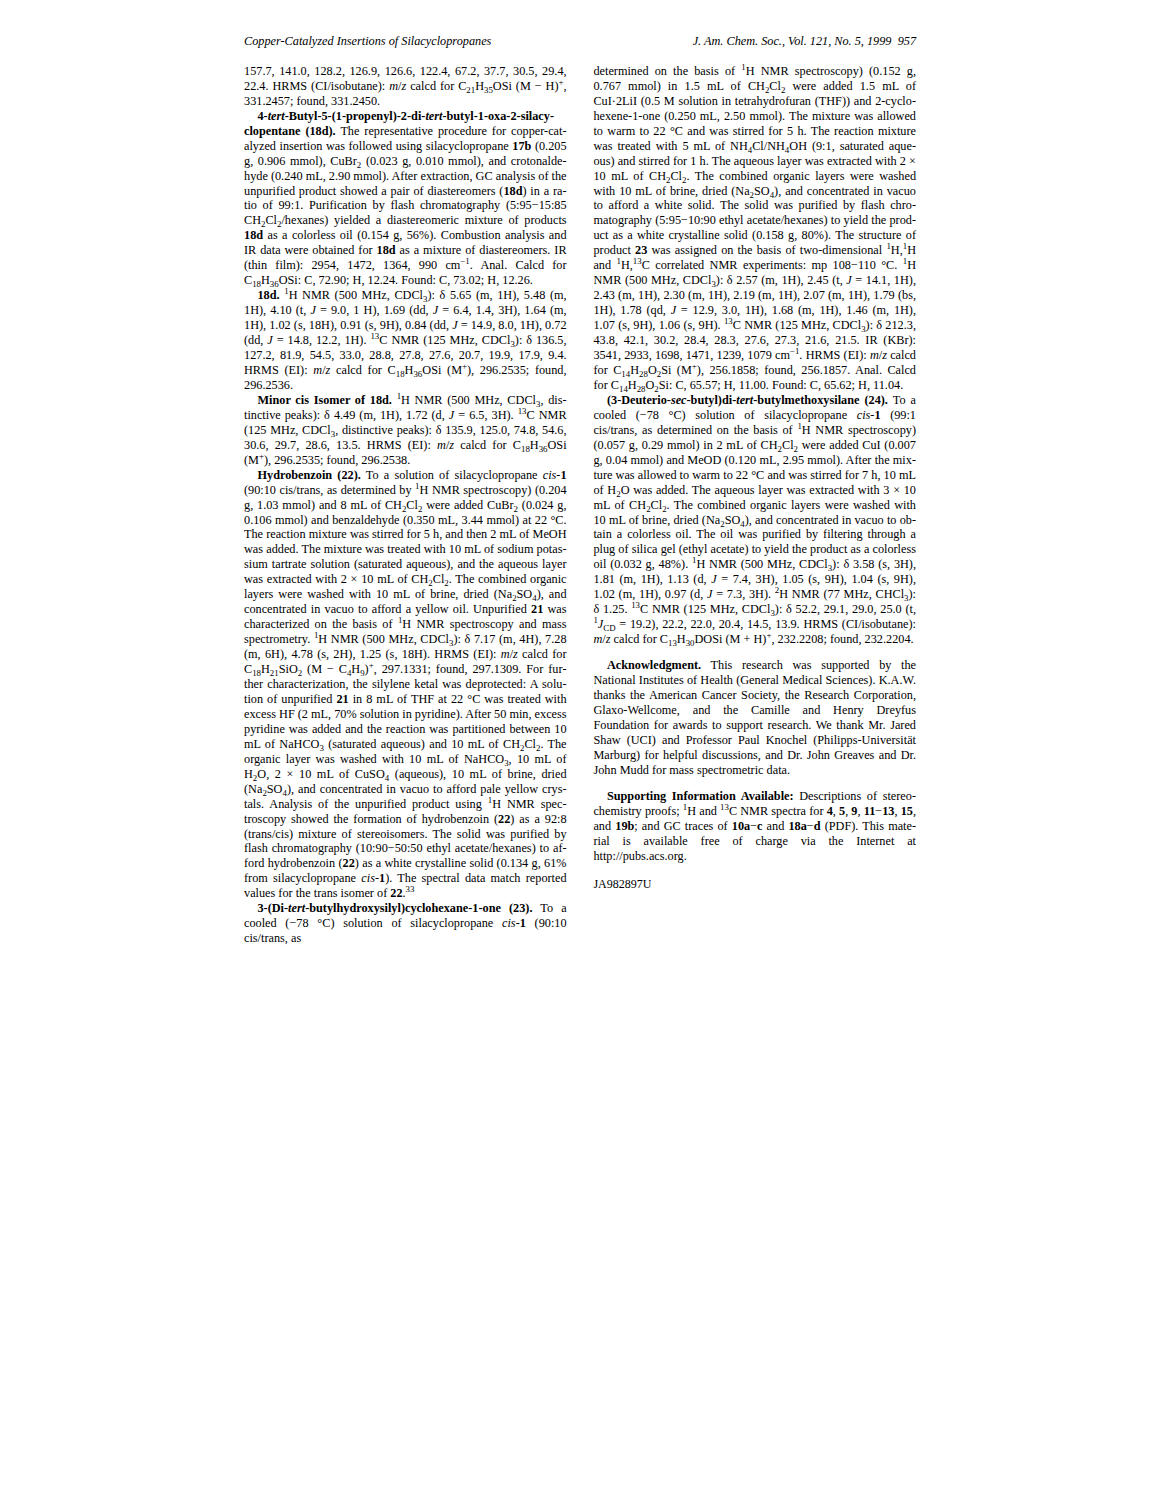Copper-Catalyzed Insertions of Silacyclopropanes
J. Am. Chem. Soc., Vol. 121, No. 5, 1999 957
157.7, 141.0, 128.2, 126.9, 126.6, 122.4, 67.2, 37.7, 30.5, 29.4, 22.4. HRMS (CI/isobutane): m/z calcd for C21H35OSi (M − H)+, 331.2457; found, 331.2450.
4-tert-Butyl-5-(1-propenyl)-2-di-tert-butyl-1-oxa-2-silacyclopentane (18d). The representative procedure for copper-catalyzed insertion was followed using silacyclopropane 17b (0.205 g, 0.906 mmol), CuBr2 (0.023 g, 0.010 mmol), and crotonaldehyde (0.240 mL, 2.90 mmol). After extraction, GC analysis of the unpurified product showed a pair of diastereomers (18d) in a ratio of 99:1. Purification by flash chromatography (5:95−15:85 CH2Cl2/hexanes) yielded a diastereomeric mixture of products 18d as a colorless oil (0.154 g, 56%). Combustion analysis and IR data were obtained for 18d as a mixture of diastereomers. IR (thin film): 2954, 1472, 1364, 990 cm−1. Anal. Calcd for C18H36OSi: C, 72.90; H, 12.24. Found: C, 73.02; H, 12.26.
18d. 1H NMR (500 MHz, CDCl3): δ 5.65 (m, 1H), 5.48 (m, 1H), 4.10 (t, J = 9.0, 1 H), 1.69 (dd, J = 6.4, 1.4, 3H), 1.64 (m, 1H), 1.02 (s, 18H), 0.91 (s, 9H), 0.84 (dd, J = 14.9, 8.0, 1H), 0.72 (dd, J = 14.8, 12.2, 1H). 13C NMR (125 MHz, CDCl3): δ 136.5, 127.2, 81.9, 54.5, 33.0, 28.8, 27.8, 27.6, 20.7, 19.9, 17.9, 9.4. HRMS (EI): m/z calcd for C18H36OSi (M+), 296.2535; found, 296.2536.
Minor cis Isomer of 18d. 1H NMR (500 MHz, CDCl3, distinctive peaks): δ 4.49 (m, 1H), 1.72 (d, J = 6.5, 3H). 13C NMR (125 MHz, CDCl3, distinctive peaks): δ 135.9, 125.0, 74.8, 54.6, 30.6, 29.7, 28.6, 13.5. HRMS (EI): m/z calcd for C18H36OSi (M+), 296.2535; found, 296.2538.
Hydrobenzoin (22). To a solution of silacyclopropane cis-1 (90:10 cis/trans, as determined by 1H NMR spectroscopy) (0.204 g, 1.03 mmol) and 8 mL of CH2Cl2 were added CuBr2 (0.024 g, 0.106 mmol) and benzaldehyde (0.350 mL, 3.44 mmol) at 22 °C. The reaction mixture was stirred for 5 h, and then 2 mL of MeOH was added. The mixture was treated with 10 mL of sodium potassium tartrate solution (saturated aqueous), and the aqueous layer was extracted with 2 × 10 mL of CH2Cl2. The combined organic layers were washed with 10 mL of brine, dried (Na2SO4), and concentrated in vacuo to afford a yellow oil. Unpurified 21 was characterized on the basis of 1H NMR spectroscopy and mass spectrometry. 1H NMR (500 MHz, CDCl3): δ 7.17 (m, 4H), 7.28 (m, 6H), 4.78 (s, 2H), 1.25 (s, 18H). HRMS (EI): m/z calcd for C18H21SiO2 (M − C4H9)+, 297.1331; found, 297.1309. For further characterization, the silylene ketal was deprotected: A solution of unpurified 21 in 8 mL of THF at 22 °C was treated with excess HF (2 mL, 70% solution in pyridine). After 50 min, excess pyridine was added and the reaction was partitioned between 10 mL of NaHCO3 (saturated aqueous) and 10 mL of CH2Cl2. The organic layer was washed with 10 mL of NaHCO3, 10 mL of H2O, 2 × 10 mL of CuSO4 (aqueous), 10 mL of brine, dried (Na2SO4), and concentrated in vacuo to afford pale yellow crystals. Analysis of the unpurified product using 1H NMR spectroscopy showed the formation of hydrobenzoin (22) as a 92:8 (trans/cis) mixture of stereoisomers. The solid was purified by flash chromatography (10:90−50:50 ethyl acetate/hexanes) to afford hydrobenzoin (22) as a white crystalline solid (0.134 g, 61% from silacyclopropane cis-1). The spectral data match reported values for the trans isomer of 22.33
3-(Di-tert-butylhydroxysilyl)cyclohexane-1-one (23). To a cooled (−78 °C) solution of silacyclopropane cis-1 (90:10 cis/trans, as
determined on the basis of 1H NMR spectroscopy) (0.152 g, 0.767 mmol) in 1.5 mL of CH2Cl2 were added 1.5 mL of CuI·2LiI (0.5 M solution in tetrahydrofuran (THF)) and 2-cyclohexene-1-one (0.250 mL, 2.50 mmol). The mixture was allowed to warm to 22 °C and was stirred for 5 h. The reaction mixture was treated with 5 mL of NH4Cl/NH4OH (9:1, saturated aqueous) and stirred for 1 h. The aqueous layer was extracted with 2 × 10 mL of CH2Cl2. The combined organic layers were washed with 10 mL of brine, dried (Na2SO4), and concentrated in vacuo to afford a white solid. The solid was purified by flash chromatography (5:95−10:90 ethyl acetate/hexanes) to yield the product as a white crystalline solid (0.158 g, 80%). The structure of product 23 was assigned on the basis of two-dimensional 1H,1H and 1H,13C correlated NMR experiments: mp 108−110 °C. 1H NMR (500 MHz, CDCl3): δ 2.57 (m, 1H), 2.45 (t, J = 14.1, 1H), 2.43 (m, 1H), 2.30 (m, 1H), 2.19 (m, 1H), 2.07 (m, 1H), 1.79 (bs, 1H), 1.78 (qd, J = 12.9, 3.0, 1H), 1.68 (m, 1H), 1.46 (m, 1H), 1.07 (s, 9H), 1.06 (s, 9H). 13C NMR (125 MHz, CDCl3): δ 212.3, 43.8, 42.1, 30.2, 28.4, 28.3, 27.6, 27.3, 21.6, 21.5. IR (KBr): 3541, 2933, 1698, 1471, 1239, 1079 cm−1. HRMS (EI): m/z calcd for C14H28O2Si (M+), 256.1858; found, 256.1857. Anal. Calcd for C14H28O2Si: C, 65.57; H, 11.00. Found: C, 65.62; H, 11.04.
(3-Deuterio-sec-butyl)di-tert-butylmethoxysilane (24). To a cooled (−78 °C) solution of silacyclopropane cis-1 (99:1 cis/trans, as determined on the basis of 1H NMR spectroscopy) (0.057 g, 0.29 mmol) in 2 mL of CH2Cl2 were added CuI (0.007 g, 0.04 mmol) and MeOD (0.120 mL, 2.95 mmol). After the mixture was allowed to warm to 22 °C and was stirred for 7 h, 10 mL of H2O was added. The aqueous layer was extracted with 3 × 10 mL of CH2Cl2. The combined organic layers were washed with 10 mL of brine, dried (Na2SO4), and concentrated in vacuo to obtain a colorless oil. The oil was purified by filtering through a plug of silica gel (ethyl acetate) to yield the product as a colorless oil (0.032 g, 48%). 1H NMR (500 MHz, CDCl3): δ 3.58 (s, 3H), 1.81 (m, 1H), 1.13 (d, J = 7.4, 3H), 1.05 (s, 9H), 1.04 (s, 9H), 1.02 (m, 1H), 0.97 (d, J = 7.3, 3H). 2H NMR (77 MHz, CHCl3): δ 1.25. 13C NMR (125 MHz, CDCl3): δ 52.2, 29.1, 29.0, 25.0 (t, 1JCD = 19.2), 22.2, 22.0, 20.4, 14.5, 13.9. HRMS (CI/isobutane): m/z calcd for C13H30DOSi (M + H)+, 232.2208; found, 232.2204.
Acknowledgment. This research was supported by the National Institutes of Health (General Medical Sciences). K.A.W. thanks the American Cancer Society, the Research Corporation, Glaxo-Wellcome, and the Camille and Henry Dreyfus Foundation for awards to support research. We thank Mr. Jared Shaw (UCI) and Professor Paul Knochel (Philipps-Universität Marburg) for helpful discussions, and Dr. John Greaves and Dr. John Mudd for mass spectrometric data.
Supporting Information Available: Descriptions of stereochemistry proofs; 1H and 13C NMR spectra for 4, 5, 9, 11−13, 15, and 19b; and GC traces of 10a−c and 18a−d (PDF). This material is available free of charge via the Internet at http://pubs.acs.org.
JA982897U